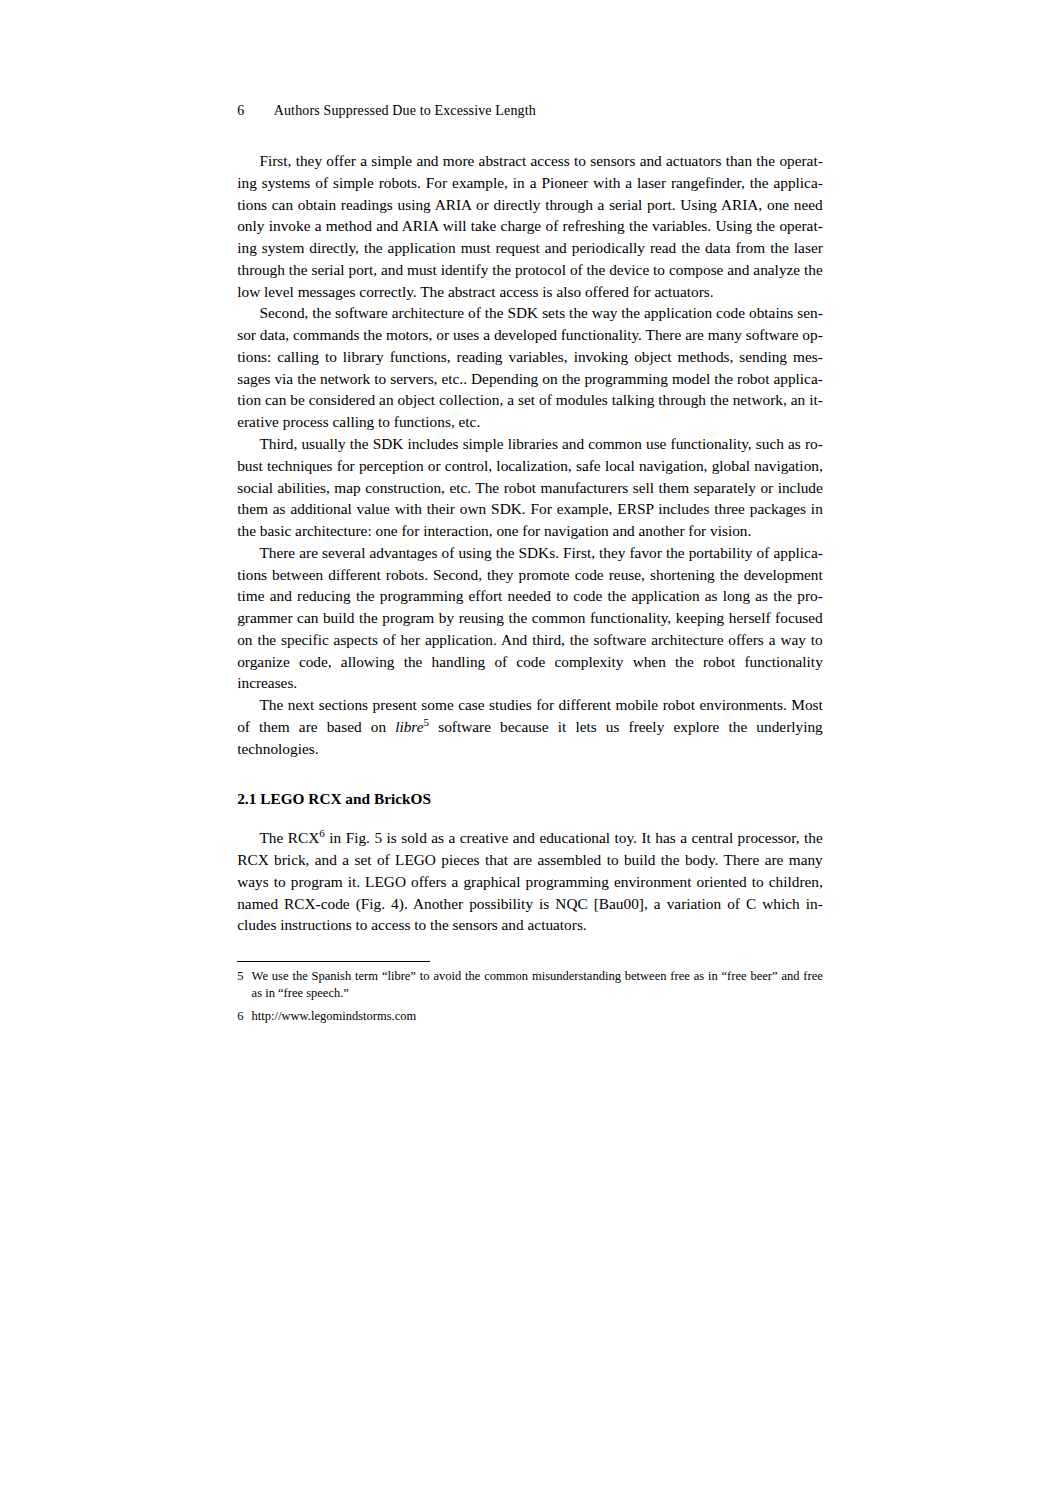6 Authors Suppressed Due to Excessive Length
First, they offer a simple and more abstract access to sensors and actuators than the operating systems of simple robots. For example, in a Pioneer with a laser rangefinder, the applications can obtain readings using ARIA or directly through a serial port. Using ARIA, one need only invoke a method and ARIA will take charge of refreshing the variables. Using the operating system directly, the application must request and periodically read the data from the laser through the serial port, and must identify the protocol of the device to compose and analyze the low level messages correctly. The abstract access is also offered for actuators.
Second, the software architecture of the SDK sets the way the application code obtains sensor data, commands the motors, or uses a developed functionality. There are many software options: calling to library functions, reading variables, invoking object methods, sending messages via the network to servers, etc.. Depending on the programming model the robot application can be considered an object collection, a set of modules talking through the network, an iterative process calling to functions, etc.
Third, usually the SDK includes simple libraries and common use functionality, such as robust techniques for perception or control, localization, safe local navigation, global navigation, social abilities, map construction, etc. The robot manufacturers sell them separately or include them as additional value with their own SDK. For example, ERSP includes three packages in the basic architecture: one for interaction, one for navigation and another for vision.
There are several advantages of using the SDKs. First, they favor the portability of applications between different robots. Second, they promote code reuse, shortening the development time and reducing the programming effort needed to code the application as long as the programmer can build the program by reusing the common functionality, keeping herself focused on the specific aspects of her application. And third, the software architecture offers a way to organize code, allowing the handling of code complexity when the robot functionality increases.
The next sections present some case studies for different mobile robot environments. Most of them are based on libre5 software because it lets us freely explore the underlying technologies.
2.1 LEGO RCX and BrickOS
The RCX6 in Fig. 5 is sold as a creative and educational toy. It has a central processor, the RCX brick, and a set of LEGO pieces that are assembled to build the body. There are many ways to program it. LEGO offers a graphical programming environment oriented to children, named RCX-code (Fig. 4). Another possibility is NQC [Bau00], a variation of C which includes instructions to access to the sensors and actuators.
5
We use the Spanish term “libre” to avoid the common misunderstanding between free as in “free beer” and free as in “free speech.”
6
http://www.legomindstorms.com